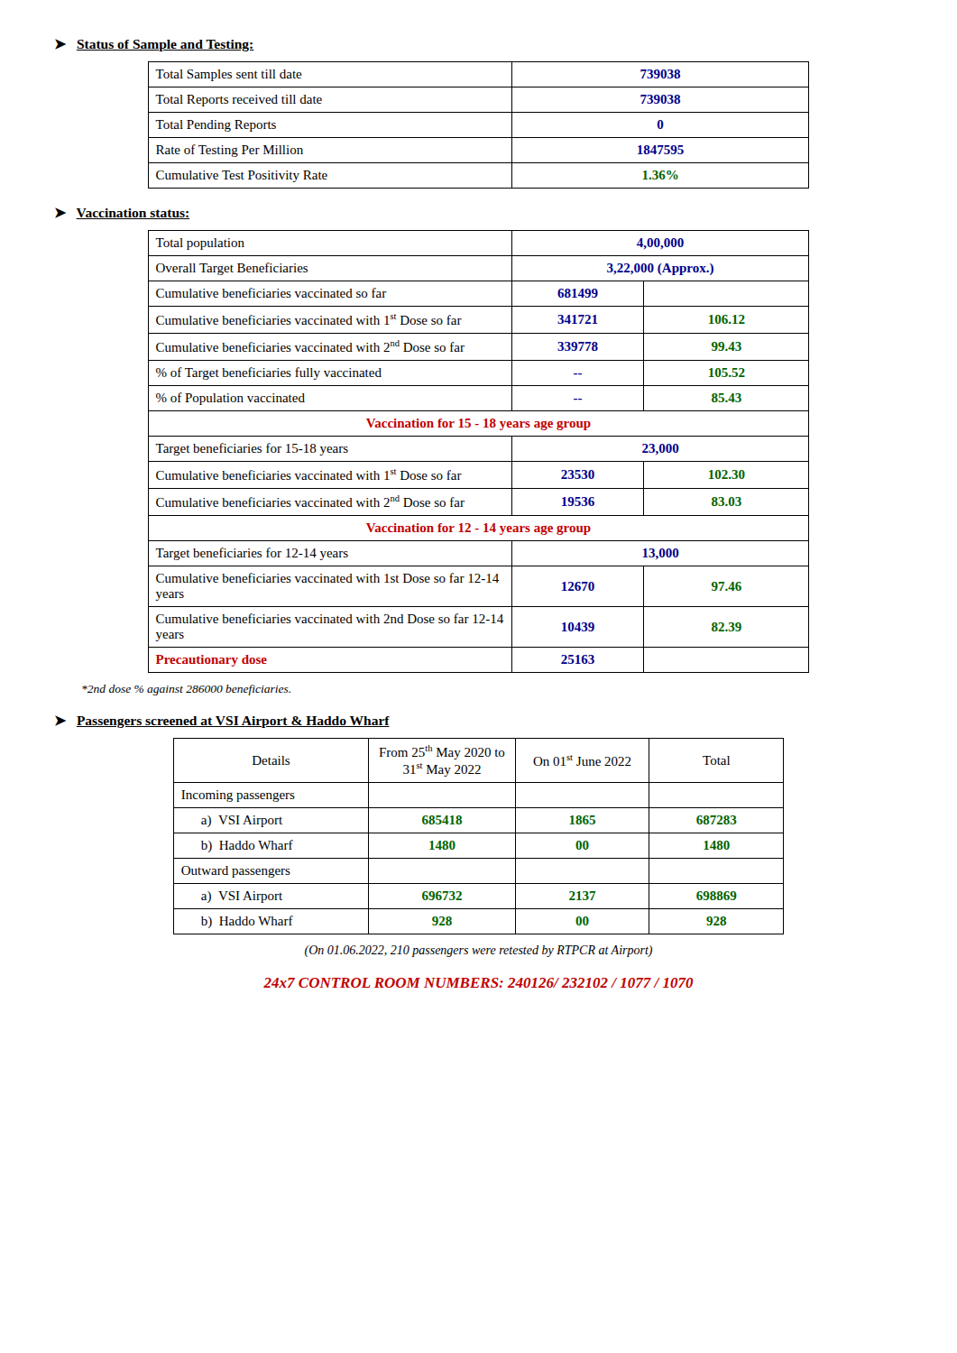➤ Status of Sample and Testing:
| Total Samples sent till date | 739038 |
| Total Reports received till date | 739038 |
| Total Pending Reports | 0 |
| Rate of Testing Per Million | 1847595 |
| Cumulative Test Positivity Rate | 1.36% |
➤ Vaccination status:
| Total population | 4,00,000 |
| Overall Target Beneficiaries | 3,22,000 (Approx.) |
| Cumulative beneficiaries vaccinated so far | 681499 | |
| Cumulative beneficiaries vaccinated with 1 st Dose so far | 341721 | 106.12 |
| Cumulative beneficiaries vaccinated with 2 nd Dose so far | 339778 | 99.43 |
| % of Target beneficiaries fully vaccinated | -- | 105.52 |
| % of Population vaccinated | -- | 85.43 |
| Vaccination for 15 - 18 years age group |
| Target beneficiaries for 15-18 years | 23,000 |
| Cumulative beneficiaries vaccinated with 1 st Dose so far | 23530 | 102.30 |
| Cumulative beneficiaries vaccinated with 2 nd Dose so far | 19536 | 83.03 |
| Vaccination for 12 - 14 years age group |
| Target beneficiaries for 12-14 years | 13,000 |
| Cumulative beneficiaries vaccinated with 1st Dose so far 12-14 years | 12670 | 97.46 |
| Cumulative beneficiaries vaccinated with 2nd Dose so far 12-14 years | 10439 | 82.39 |
| Precautionary dose | 25163 | |
*2nd dose % against 286000 beneficiaries.
➤ Passengers screened at VSI Airport & Haddo Wharf
| Details | From 25 th May 2020 to 31 st May 2022 | On 01 st June 2022 | Total |
| Incoming passengers | | | |
| a) VSI Airport | 685418 | 1865 | 687283 |
| b) Haddo Wharf | 1480 | 00 | 1480 |
| Outward passengers | | | |
| a) VSI Airport | 696732 | 2137 | 698869 |
| b) Haddo Wharf | 928 | 00 | 928 |
(On 01.06.2022, 210 passengers were retested by RTPCR at Airport)
24x7 CONTROL ROOM NUMBERS: 240126/ 232102 / 1077 / 1070